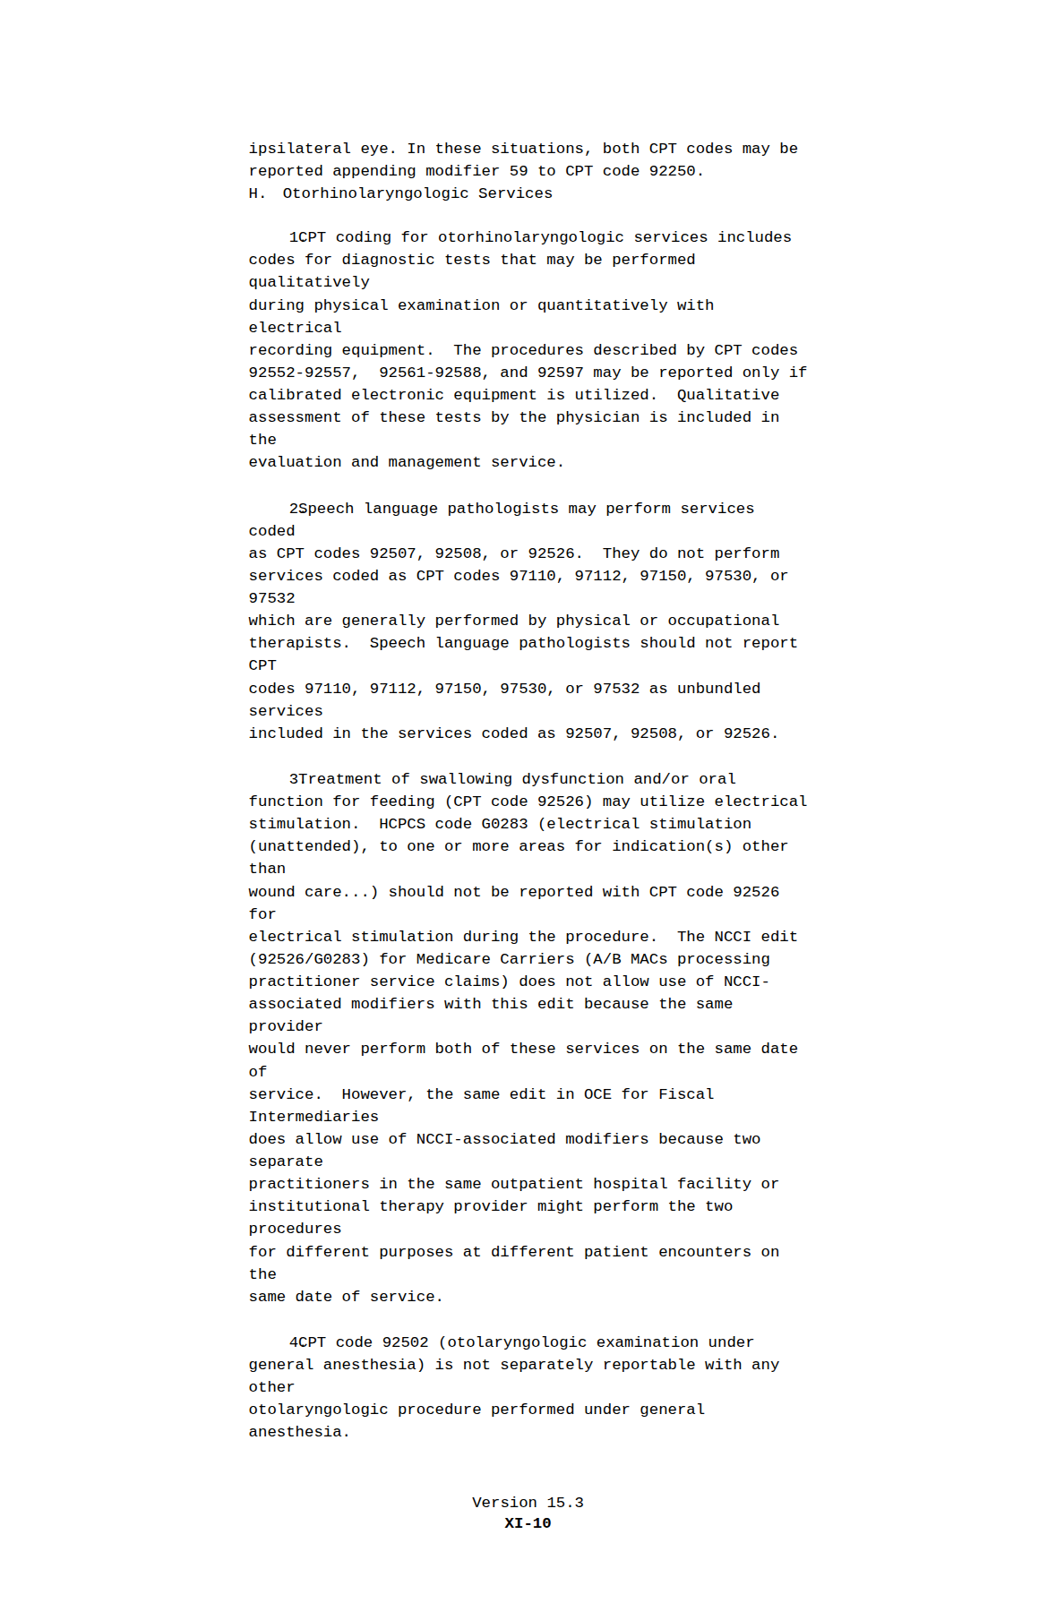ipsilateral eye. In these situations, both CPT codes may be
reported appending modifier 59 to CPT code 92250.
H. Otorhinolaryngologic Services
1. CPT coding for otorhinolaryngologic services includes
codes for diagnostic tests that may be performed qualitatively
during physical examination or quantitatively with electrical
recording equipment. The procedures described by CPT codes
92552-92557, 92561-92588, and 92597 may be reported only if
calibrated electronic equipment is utilized. Qualitative
assessment of these tests by the physician is included in the
evaluation and management service.
2. Speech language pathologists may perform services coded
as CPT codes 92507, 92508, or 92526. They do not perform
services coded as CPT codes 97110, 97112, 97150, 97530, or 97532
which are generally performed by physical or occupational
therapists. Speech language pathologists should not report CPT
codes 97110, 97112, 97150, 97530, or 97532 as unbundled services
included in the services coded as 92507, 92508, or 92526.
3. Treatment of swallowing dysfunction and/or oral
function for feeding (CPT code 92526) may utilize electrical
stimulation. HCPCS code G0283 (electrical stimulation
(unattended), to one or more areas for indication(s) other than
wound care...) should not be reported with CPT code 92526 for
electrical stimulation during the procedure. The NCCI edit
(92526/G0283) for Medicare Carriers (A/B MACs processing
practitioner service claims) does not allow use of NCCI-
associated modifiers with this edit because the same provider
would never perform both of these services on the same date of
service. However, the same edit in OCE for Fiscal Intermediaries
does allow use of NCCI-associated modifiers because two separate
practitioners in the same outpatient hospital facility or
institutional therapy provider might perform the two procedures
for different purposes at different patient encounters on the
same date of service.
4. CPT code 92502 (otolaryngologic examination under
general anesthesia) is not separately reportable with any other
otolaryngologic procedure performed under general anesthesia.
Version 15.3
XI-10